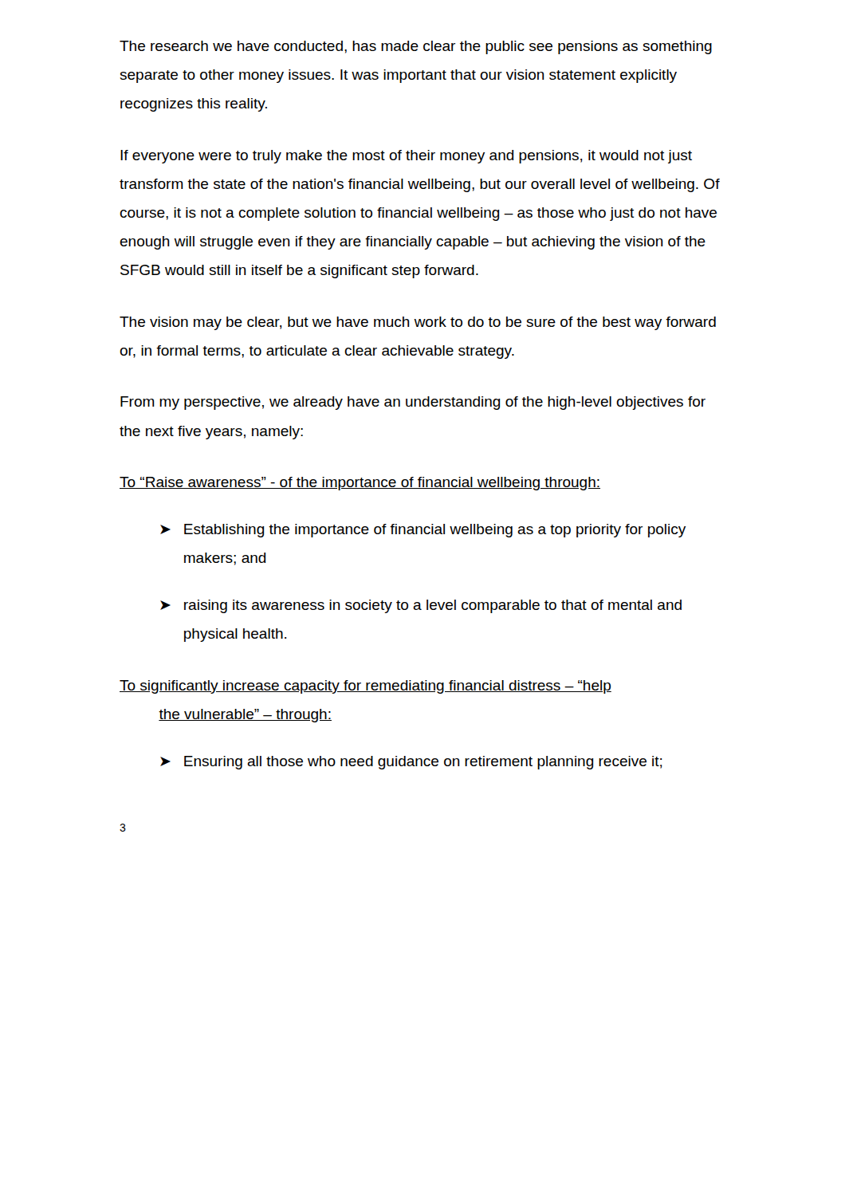The research we have conducted, has made clear the public see pensions as something separate to other money issues. It was important that our vision statement explicitly recognizes this reality.
If everyone were to truly make the most of their money and pensions, it would not just transform the state of the nation's financial wellbeing, but our overall level of wellbeing. Of course, it is not a complete solution to financial wellbeing – as those who just do not have enough will struggle even if they are financially capable – but achieving the vision of the SFGB would still in itself be a significant step forward.
The vision may be clear, but we have much work to do to be sure of the best way forward or, in formal terms, to articulate a clear achievable strategy.
From my perspective, we already have an understanding of the high-level objectives for the next five years, namely:
To “Raise awareness” - of the importance of financial wellbeing through:
Establishing the importance of financial wellbeing as a top priority for policy makers; and
raising its awareness in society to a level comparable to that of mental and physical health.
To significantly increase capacity for remediating financial distress – “helpthe vulnerable” – through:
Ensuring all those who need guidance on retirement planning receive it;
3